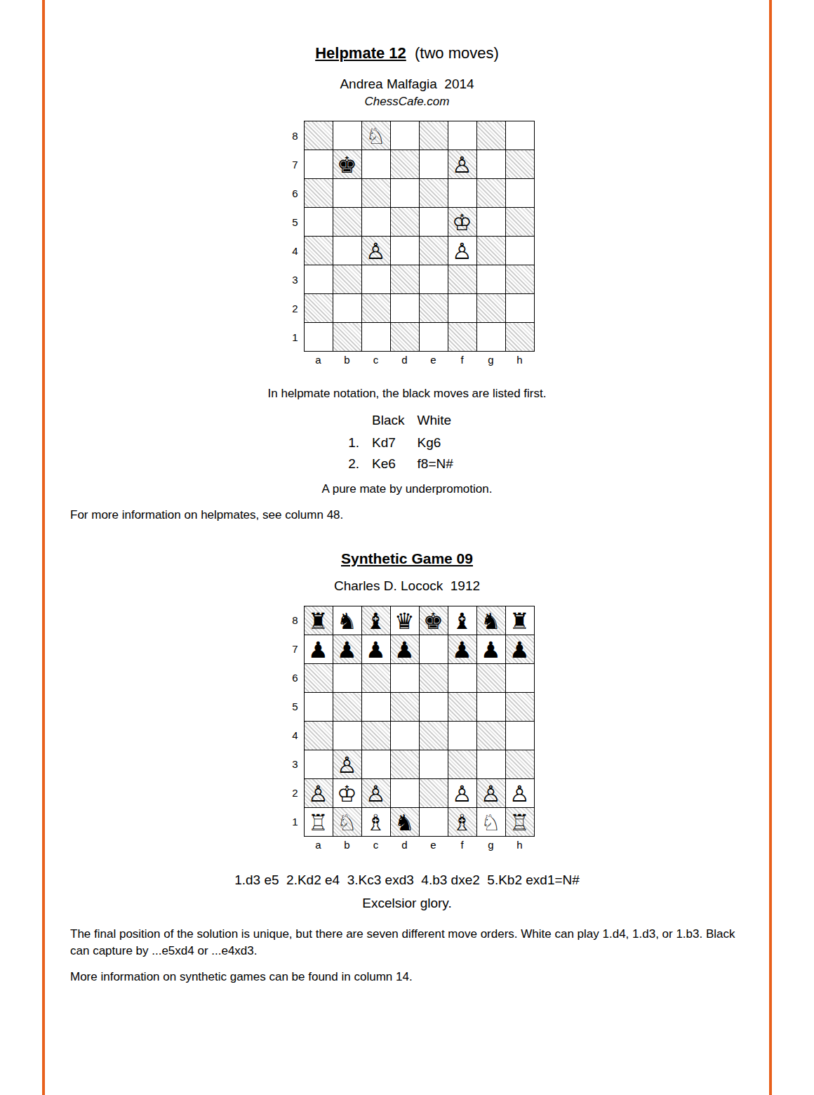Helpmate 12 (two moves)
Andrea Malfagia 2014
ChessCafe.com
| 8 | | | ♘ | | | | | |
| 7 | | ♚ | | | | ♙ | | |
| 6 | | | | | | | | |
| 5 | | | | | | ♔ | | |
| 4 | | | ♙ | | | ♙ | | |
| 3 | | | | | | | | |
| 2 | | | | | | | | |
| 1 | | | | | | | | |
| | a | b | c | d | e | f | g | h |
In helpmate notation, the black moves are listed first.
| | Black | White |
| 1. | Kd7 | Kg6 |
| 2. | Ke6 | f8=N# |
A pure mate by underpromotion.
For more information on helpmates, see column 48.
Synthetic Game 09
Charles D. Locock 1912
| 8 | ♜ | ♞ | ♝ | ♛ | ♚ | ♝ | ♞ | ♜ |
| 7 | ♟ | ♟ | ♟ | ♟ | | ♟ | ♟ | ♟ |
| 6 | | | | | | | | |
| 5 | | | | | | | | |
| 4 | | | | | | | | |
| 3 | | ♙ | | | | | | |
| 2 | ♙ | ♔ | ♙ | | | ♙ | ♙ | ♙ |
| 1 | ♖ | ♘ | ♗ | ♞ | | ♗ | ♘ | ♖ |
| | a | b | c | d | e | f | g | h |
1.d3 e5 2.Kd2 e4 3.Kc3 exd3 4.b3 dxe2 5.Kb2 exd1=N#
Excelsior glory.
The final position of the solution is unique, but there are seven different move orders. White can play 1.d4, 1.d3, or 1.b3. Black can capture by ...e5xd4 or ...e4xd3.
More information on synthetic games can be found in column 14.